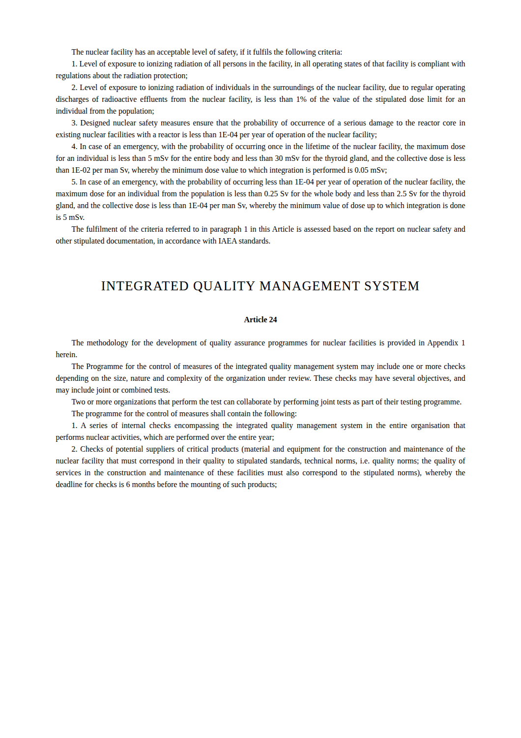The nuclear facility has an acceptable level of safety, if it fulfils the following criteria:
1. Level of exposure to ionizing radiation of all persons in the facility, in all operating states of that facility is compliant with regulations about the radiation protection;
2. Level of exposure to ionizing radiation of individuals in the surroundings of the nuclear facility, due to regular operating discharges of radioactive effluents from the nuclear facility, is less than 1% of the value of the stipulated dose limit for an individual from the population;
3. Designed nuclear safety measures ensure that the probability of occurrence of a serious damage to the reactor core in existing nuclear facilities with a reactor is less than 1E-04 per year of operation of the nuclear facility;
4. In case of an emergency, with the probability of occurring once in the lifetime of the nuclear facility, the maximum dose for an individual is less than 5 mSv for the entire body and less than 30 mSv for the thyroid gland, and the collective dose is less than 1E-02 per man Sv, whereby the minimum dose value to which integration is performed is 0.05 mSv;
5. In case of an emergency, with the probability of occurring less than 1E-04 per year of operation of the nuclear facility, the maximum dose for an individual from the population is less than 0.25 Sv for the whole body and less than 2.5 Sv for the thyroid gland, and the collective dose is less than 1E-04 per man Sv, whereby the minimum value of dose up to which integration is done is 5 mSv.
The fulfilment of the criteria referred to in paragraph 1 in this Article is assessed based on the report on nuclear safety and other stipulated documentation, in accordance with IAEA standards.
INTEGRATED QUALITY MANAGEMENT SYSTEM
Article 24
The methodology for the development of quality assurance programmes for nuclear facilities is provided in Appendix 1 herein.
The Programme for the control of measures of the integrated quality management system may include one or more checks depending on the size, nature and complexity of the organization under review. These checks may have several objectives, and may include joint or combined tests.
Two or more organizations that perform the test can collaborate by performing joint tests as part of their testing programme.
The programme for the control of measures shall contain the following:
1. A series of internal checks encompassing the integrated quality management system in the entire organisation that performs nuclear activities, which are performed over the entire year;
2. Checks of potential suppliers of critical products (material and equipment for the construction and maintenance of the nuclear facility that must correspond in their quality to stipulated standards, technical norms, i.e. quality norms; the quality of services in the construction and maintenance of these facilities must also correspond to the stipulated norms), whereby the deadline for checks is 6 months before the mounting of such products;